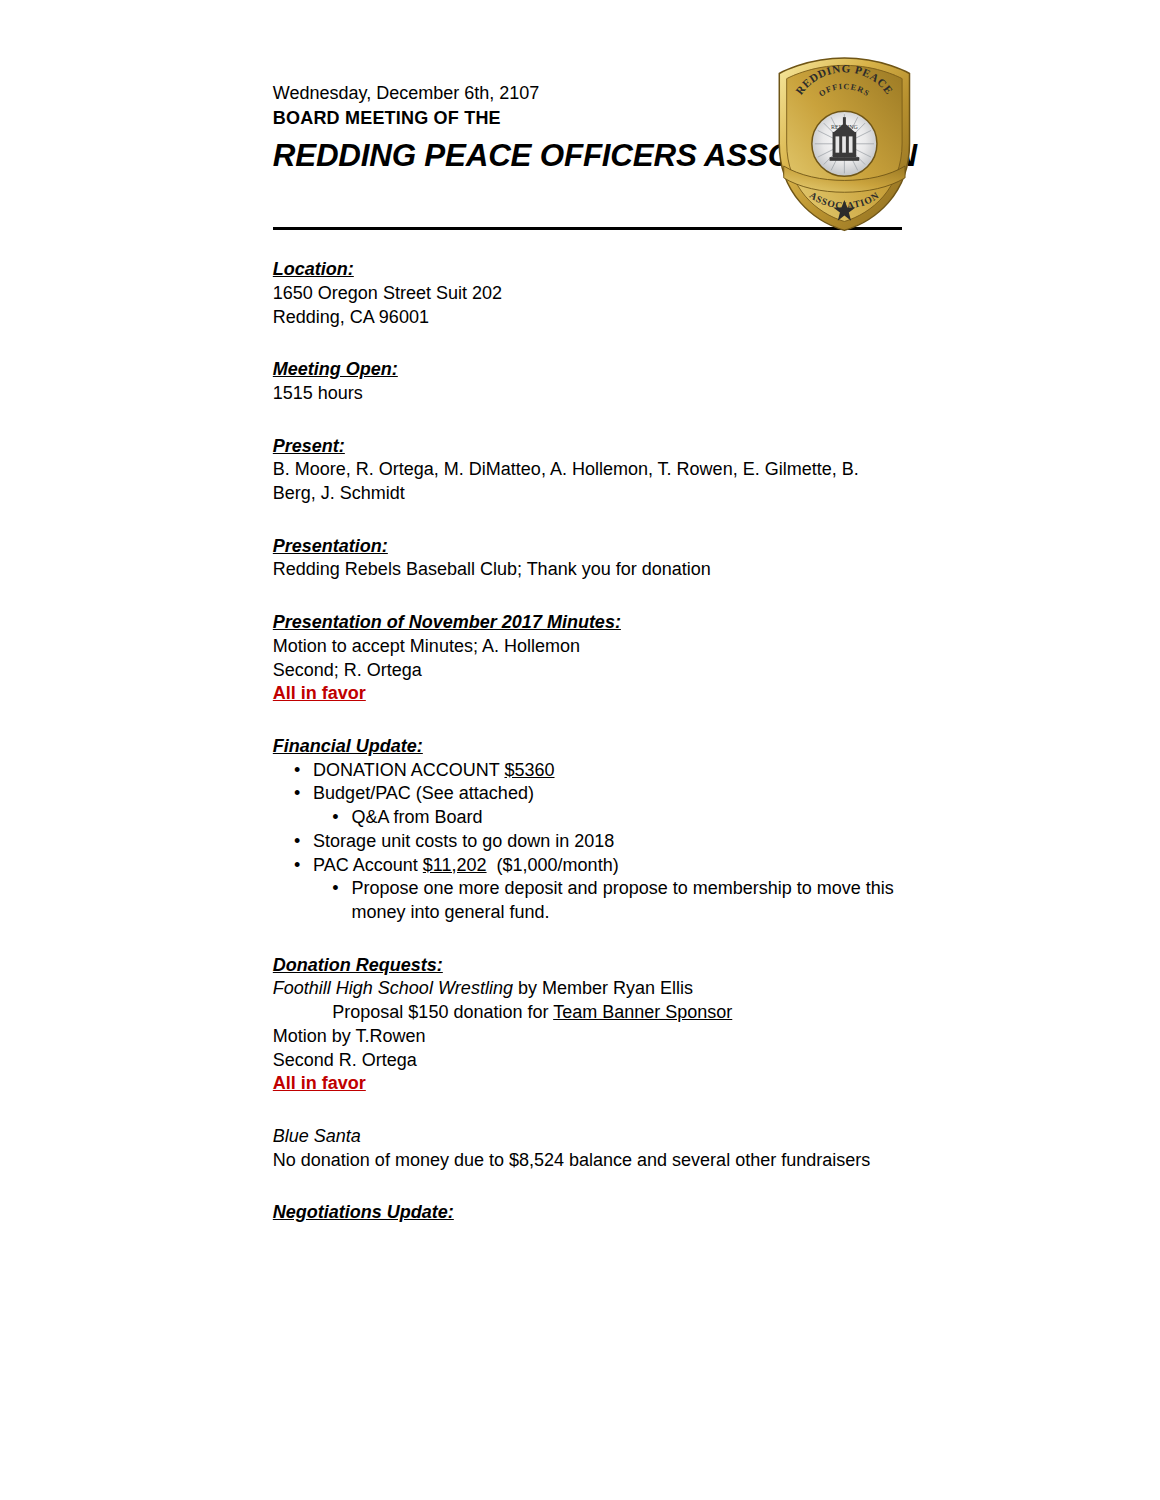REDDING PEACE OFFICERS REDDING ASSOCIATION
Wednesday, December 6th, 2107
BOARD MEETING OF THE
REDDING PEACE OFFICERS ASSOCIATION
Location:
1650 Oregon Street Suit 202
Redding, CA 96001
Meeting Open:
1515 hours
Present:
B. Moore, R. Ortega, M. DiMatteo, A. Hollemon, T. Rowen, E. Gilmette, B. Berg, J. Schmidt
Presentation:
Redding Rebels Baseball Club; Thank you for donation
Presentation of November 2017 Minutes:
Motion to accept Minutes; A. Hollemon
Second; R. Ortega
All in favor
Financial Update:
DONATION ACCOUNT $5360
Budget/PAC (See attached)
Q&A from Board
Storage unit costs to go down in 2018
PAC Account $11,202 ($1,000/month)
Propose one more deposit and propose to membership to move this money into general fund.
Donation Requests:
Foothill High School Wrestling by Member Ryan Ellis
Proposal $150 donation for Team Banner Sponsor
Motion by T.Rowen
Second R. Ortega
All in favor
Blue Santa
No donation of money due to $8,524 balance and several other fundraisers
Negotiations Update: